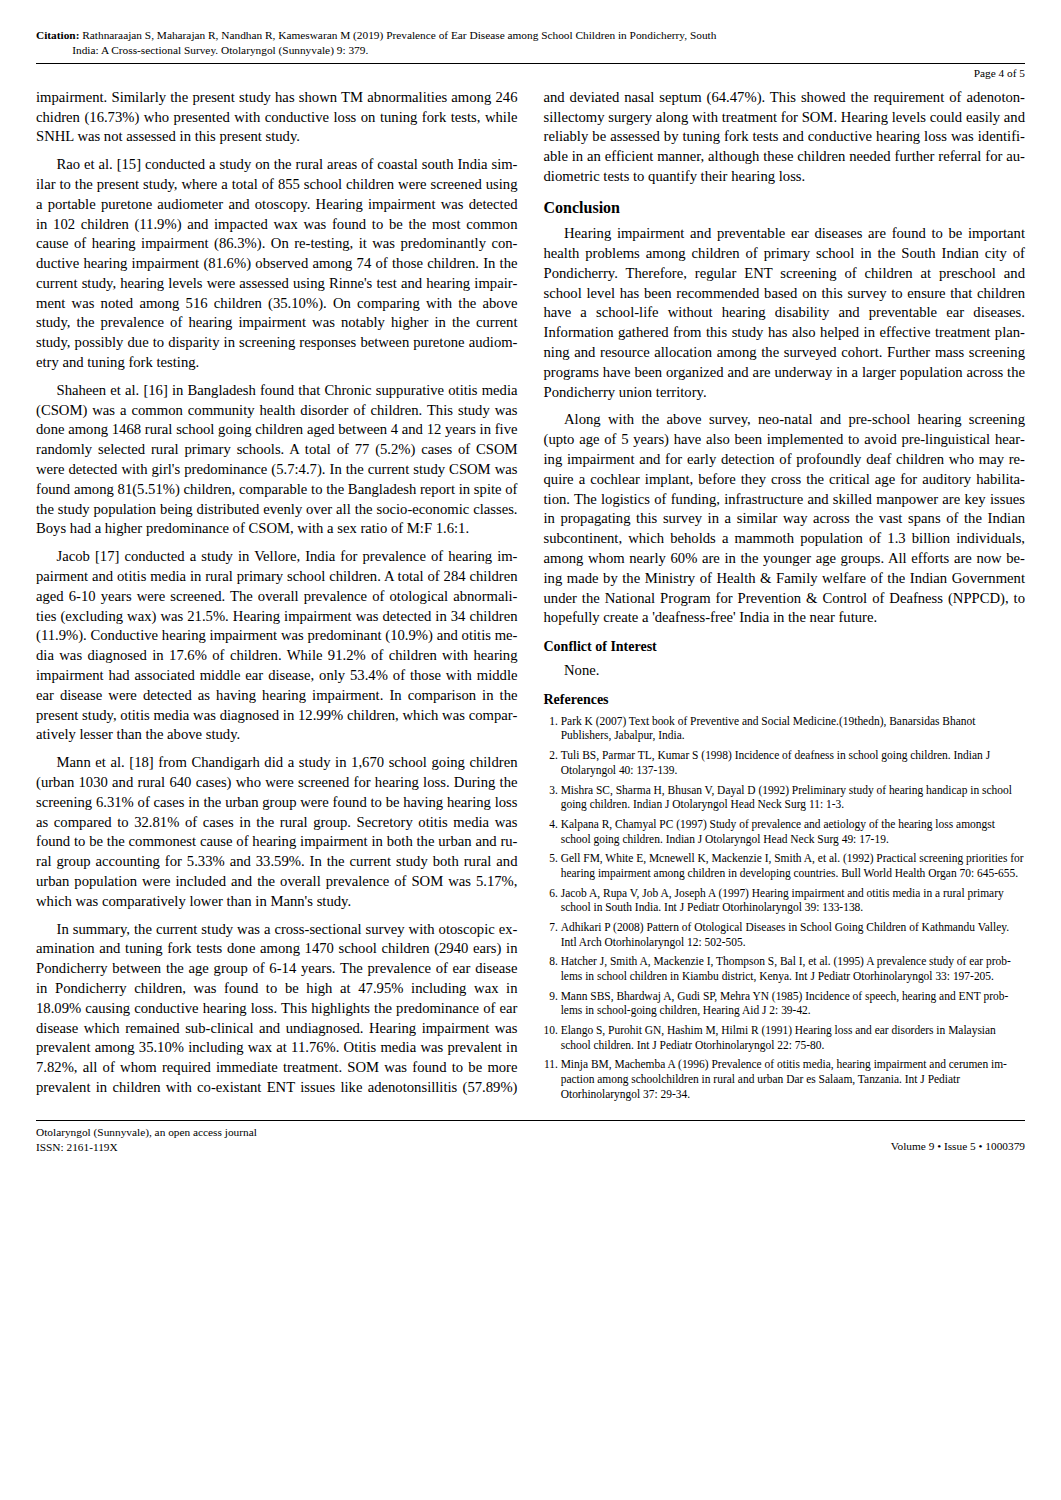Citation: Rathnaraajan S, Maharajan R, Nandhan R, Kameswaran M (2019) Prevalence of Ear Disease among School Children in Pondicherry, South India: A Cross-sectional Survey. Otolaryngol (Sunnyvale) 9: 379.
Page 4 of 5
impairment. Similarly the present study has shown TM abnormalities among 246 chidren (16.73%) who presented with conductive loss on tuning fork tests, while SNHL was not assessed in this present study.
Rao et al. [15] conducted a study on the rural areas of coastal south India similar to the present study, where a total of 855 school children were screened using a portable puretone audiometer and otoscopy. Hearing impairment was detected in 102 children (11.9%) and impacted wax was found to be the most common cause of hearing impairment (86.3%). On re-testing, it was predominantly conductive hearing impairment (81.6%) observed among 74 of those children. In the current study, hearing levels were assessed using Rinne's test and hearing impairment was noted among 516 children (35.10%). On comparing with the above study, the prevalence of hearing impairment was notably higher in the current study, possibly due to disparity in screening responses between puretone audiometry and tuning fork testing.
Shaheen et al. [16] in Bangladesh found that Chronic suppurative otitis media (CSOM) was a common community health disorder of children. This study was done among 1468 rural school going children aged between 4 and 12 years in five randomly selected rural primary schools. A total of 77 (5.2%) cases of CSOM were detected with girl's predominance (5.7:4.7). In the current study CSOM was found among 81(5.51%) children, comparable to the Bangladesh report in spite of the study population being distributed evenly over all the socio-economic classes. Boys had a higher predominance of CSOM, with a sex ratio of M:F 1.6:1.
Jacob [17] conducted a study in Vellore, India for prevalence of hearing impairment and otitis media in rural primary school children. A total of 284 children aged 6-10 years were screened. The overall prevalence of otological abnormalities (excluding wax) was 21.5%. Hearing impairment was detected in 34 children (11.9%). Conductive hearing impairment was predominant (10.9%) and otitis media was diagnosed in 17.6% of children. While 91.2% of children with hearing impairment had associated middle ear disease, only 53.4% of those with middle ear disease were detected as having hearing impairment. In comparison in the present study, otitis media was diagnosed in 12.99% children, which was comparatively lesser than the above study.
Mann et al. [18] from Chandigarh did a study in 1,670 school going children (urban 1030 and rural 640 cases) who were screened for hearing loss. During the screening 6.31% of cases in the urban group were found to be having hearing loss as compared to 32.81% of cases in the rural group. Secretory otitis media was found to be the commonest cause of hearing impairment in both the urban and rural group accounting for 5.33% and 33.59%. In the current study both rural and urban population were included and the overall prevalence of SOM was 5.17%, which was comparatively lower than in Mann's study.
In summary, the current study was a cross-sectional survey with otoscopic examination and tuning fork tests done among 1470 school children (2940 ears) in Pondicherry between the age group of 6-14 years. The prevalence of ear disease in Pondicherry children, was found to be high at 47.95% including wax in 18.09% causing conductive hearing loss. This highlights the predominance of ear disease which remained sub-clinical and undiagnosed. Hearing impairment was prevalent among 35.10% including wax at 11.76%. Otitis media was prevalent in 7.82%, all of whom required immediate treatment. SOM was found to be more prevalent in children with co-existant ENT issues like adenotonsillitis (57.89%) and deviated nasal septum (64.47%). This showed the requirement of adenotonsillectomy surgery along with treatment for SOM. Hearing levels could easily and reliably be assessed by tuning fork tests and conductive hearing loss was identifiable in an efficient manner, although these children needed further referral for audiometric tests to quantify their hearing loss.
Conclusion
Hearing impairment and preventable ear diseases are found to be important health problems among children of primary school in the South Indian city of Pondicherry. Therefore, regular ENT screening of children at preschool and school level has been recommended based on this survey to ensure that children have a school-life without hearing disability and preventable ear diseases. Information gathered from this study has also helped in effective treatment planning and resource allocation among the surveyed cohort. Further mass screening programs have been organized and are underway in a larger population across the Pondicherry union territory.
Along with the above survey, neo-natal and pre-school hearing screening (upto age of 5 years) have also been implemented to avoid pre-linguistical hearing impairment and for early detection of profoundly deaf children who may require a cochlear implant, before they cross the critical age for auditory habilitation. The logistics of funding, infrastructure and skilled manpower are key issues in propagating this survey in a similar way across the vast spans of the Indian subcontinent, which beholds a mammoth population of 1.3 billion individuals, among whom nearly 60% are in the younger age groups. All efforts are now being made by the Ministry of Health & Family welfare of the Indian Government under the National Program for Prevention & Control of Deafness (NPPCD), to hopefully create a 'deafness-free' India in the near future.
Conflict of Interest
None.
References
Park K (2007) Text book of Preventive and Social Medicine.(19thedn), Banarsidas Bhanot Publishers, Jabalpur, India.
Tuli BS, Parmar TL, Kumar S (1998) Incidence of deafness in school going children. Indian J Otolaryngol 40: 137-139.
Mishra SC, Sharma H, Bhusan V, Dayal D (1992) Preliminary study of hearing handicap in school going children. Indian J Otolaryngol Head Neck Surg 11: 1-3.
Kalpana R, Chamyal PC (1997) Study of prevalence and aetiology of the hearing loss amongst school going children. Indian J Otolaryngol Head Neck Surg 49: 17-19.
Gell FM, White E, Mcnewell K, Mackenzie I, Smith A, et al. (1992) Practical screening priorities for hearing impairment among children in developing countries. Bull World Health Organ 70: 645-655.
Jacob A, Rupa V, Job A, Joseph A (1997) Hearing impairment and otitis media in a rural primary school in South India. Int J Pediatr Otorhinolaryngol 39: 133-138.
Adhikari P (2008) Pattern of Otological Diseases in School Going Children of Kathmandu Valley. Intl Arch Otorhinolaryngol 12: 502-505.
Hatcher J, Smith A, Mackenzie I, Thompson S, Bal I, et al. (1995) A prevalence study of ear problems in school children in Kiambu district, Kenya. Int J Pediatr Otorhinolaryngol 33: 197-205.
Mann SBS, Bhardwaj A, Gudi SP, Mehra YN (1985) Incidence of speech, hearing and ENT problems in school-going children, Hearing Aid J 2: 39-42.
Elango S, Purohit GN, Hashim M, Hilmi R (1991) Hearing loss and ear disorders in Malaysian school children. Int J Pediatr Otorhinolaryngol 22: 75-80.
Minja BM, Machemba A (1996) Prevalence of otitis media, hearing impairment and cerumen impaction among schoolchildren in rural and urban Dar es Salaam, Tanzania. Int J Pediatr Otorhinolaryngol 37: 29-34.
Otolaryngol (Sunnyvale), an open access journal
ISSN: 2161-119X
Volume 9 • Issue 5 • 1000379